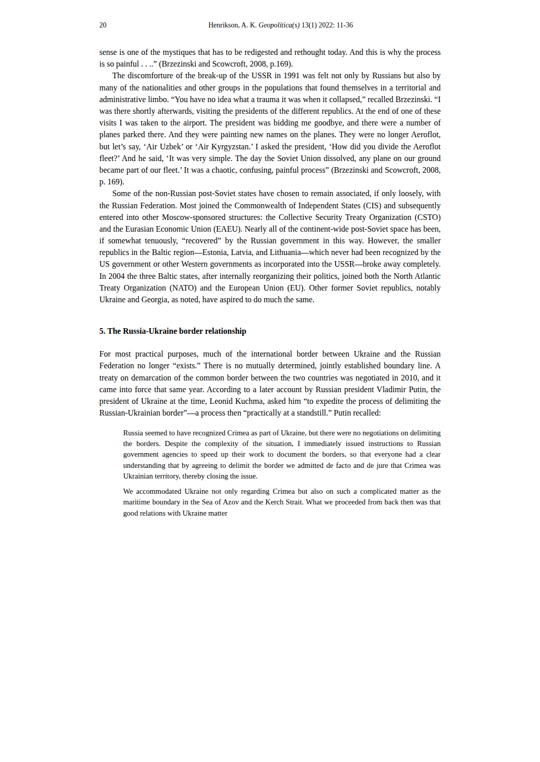20 Henrikson, A. K. Geopolítica(s) 13(1) 2022: 11-36
sense is one of the mystiques that has to be redigested and rethought today. And this is why the process is so painful . . ..” (Brzezinski and Scowcroft, 2008, p.169).
The discomforture of the break-up of the USSR in 1991 was felt not only by Russians but also by many of the nationalities and other groups in the populations that found themselves in a territorial and administrative limbo. “You have no idea what a trauma it was when it collapsed,” recalled Brzezinski. “I was there shortly afterwards, visiting the presidents of the different republics. At the end of one of these visits I was taken to the airport. The president was bidding me goodbye, and there were a number of planes parked there. And they were painting new names on the planes. They were no longer Aeroflot, but let’s say, ‘Air Uzbek’ or ‘Air Kyrgyzstan.’ I asked the president, ‘How did you divide the Aeroflot fleet?’ And he said, ‘It was very simple. The day the Soviet Union dissolved, any plane on our ground became part of our fleet.’ It was a chaotic, confusing, painful process” (Brzezinski and Scowcroft, 2008, p. 169).
Some of the non-Russian post-Soviet states have chosen to remain associated, if only loosely, with the Russian Federation. Most joined the Commonwealth of Independent States (CIS) and subsequently entered into other Moscow-sponsored structures: the Collective Security Treaty Organization (CSTO) and the Eurasian Economic Union (EAEU). Nearly all of the continent-wide post-Soviet space has been, if somewhat tenuously, “recovered” by the Russian government in this way. However, the smaller republics in the Baltic region—Estonia, Latvia, and Lithuania—which never had been recognized by the US government or other Western governments as incorporated into the USSR—broke away completely. In 2004 the three Baltic states, after internally reorganizing their politics, joined both the North Atlantic Treaty Organization (NATO) and the European Union (EU). Other former Soviet republics, notably Ukraine and Georgia, as noted, have aspired to do much the same.
5. The Russia-Ukraine border relationship
For most practical purposes, much of the international border between Ukraine and the Russian Federation no longer “exists.” There is no mutually determined, jointly established boundary line. A treaty on demarcation of the common border between the two countries was negotiated in 2010, and it came into force that same year. According to a later account by Russian president Vladimir Putin, the president of Ukraine at the time, Leonid Kuchma, asked him “to expedite the process of delimiting the Russian-Ukrainian border”—a process then “practically at a standstill.” Putin recalled:
Russia seemed to have recognized Crimea as part of Ukraine, but there were no negotiations on delimiting the borders. Despite the complexity of the situation, I immediately issued instructions to Russian government agencies to speed up their work to document the borders, so that everyone had a clear understanding that by agreeing to delimit the border we admitted de facto and de jure that Crimea was Ukrainian territory, thereby closing the issue.
We accommodated Ukraine not only regarding Crimea but also on such a complicated matter as the maritime boundary in the Sea of Azov and the Kerch Strait. What we proceeded from back then was that good relations with Ukraine matter